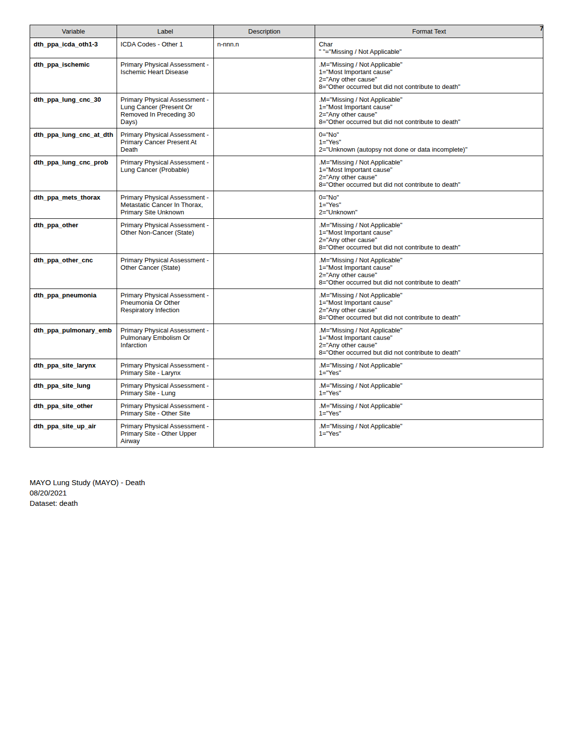7
| Variable | Label | Description | Format Text |
| --- | --- | --- | --- |
| dth_ppa_icda_oth1-3 | ICDA Codes - Other 1 | n-nnn.n | Char " "="Missing / Not Applicable" |
| dth_ppa_ischemic | Primary Physical Assessment - Ischemic Heart Disease | | .M="Missing / Not Applicable" 1="Most Important cause" 2="Any other cause" 8="Other occurred but did not contribute to death" |
| dth_ppa_lung_cnc_30 | Primary Physical Assessment - Lung Cancer (Present Or Removed In Preceding 30 Days) | | .M="Missing / Not Applicable" 1="Most Important cause" 2="Any other cause" 8="Other occurred but did not contribute to death" |
| dth_ppa_lung_cnc_at_dth | Primary Physical Assessment - Primary Cancer Present At Death | | 0="No" 1="Yes" 2="Unknown (autopsy not done or data incomplete)" |
| dth_ppa_lung_cnc_prob | Primary Physical Assessment - Lung Cancer (Probable) | | .M="Missing / Not Applicable" 1="Most Important cause" 2="Any other cause" 8="Other occurred but did not contribute to death" |
| dth_ppa_mets_thorax | Primary Physical Assessment - Metastatic Cancer In Thorax, Primary Site Unknown | | 0="No" 1="Yes" 2="Unknown" |
| dth_ppa_other | Primary Physical Assessment - Other Non-Cancer (State) | | .M="Missing / Not Applicable" 1="Most Important cause" 2="Any other cause" 8="Other occurred but did not contribute to death" |
| dth_ppa_other_cnc | Primary Physical Assessment - Other Cancer (State) | | .M="Missing / Not Applicable" 1="Most Important cause" 2="Any other cause" 8="Other occurred but did not contribute to death" |
| dth_ppa_pneumonia | Primary Physical Assessment - Pneumonia Or Other Respiratory Infection | | .M="Missing / Not Applicable" 1="Most Important cause" 2="Any other cause" 8="Other occurred but did not contribute to death" |
| dth_ppa_pulmonary_emb | Primary Physical Assessment - Pulmonary Embolism Or Infarction | | .M="Missing / Not Applicable" 1="Most Important cause" 2="Any other cause" 8="Other occurred but did not contribute to death" |
| dth_ppa_site_larynx | Primary Physical Assessment - Primary Site - Larynx | | .M="Missing / Not Applicable" 1="Yes" |
| dth_ppa_site_lung | Primary Physical Assessment - Primary Site - Lung | | .M="Missing / Not Applicable" 1="Yes" |
| dth_ppa_site_other | Primary Physical Assessment - Primary Site - Other Site | | .M="Missing / Not Applicable" 1="Yes" |
| dth_ppa_site_up_air | Primary Physical Assessment - Primary Site - Other Upper Airway | | .M="Missing / Not Applicable" 1="Yes" |
MAYO Lung Study (MAYO) - Death
08/20/2021
Dataset: death